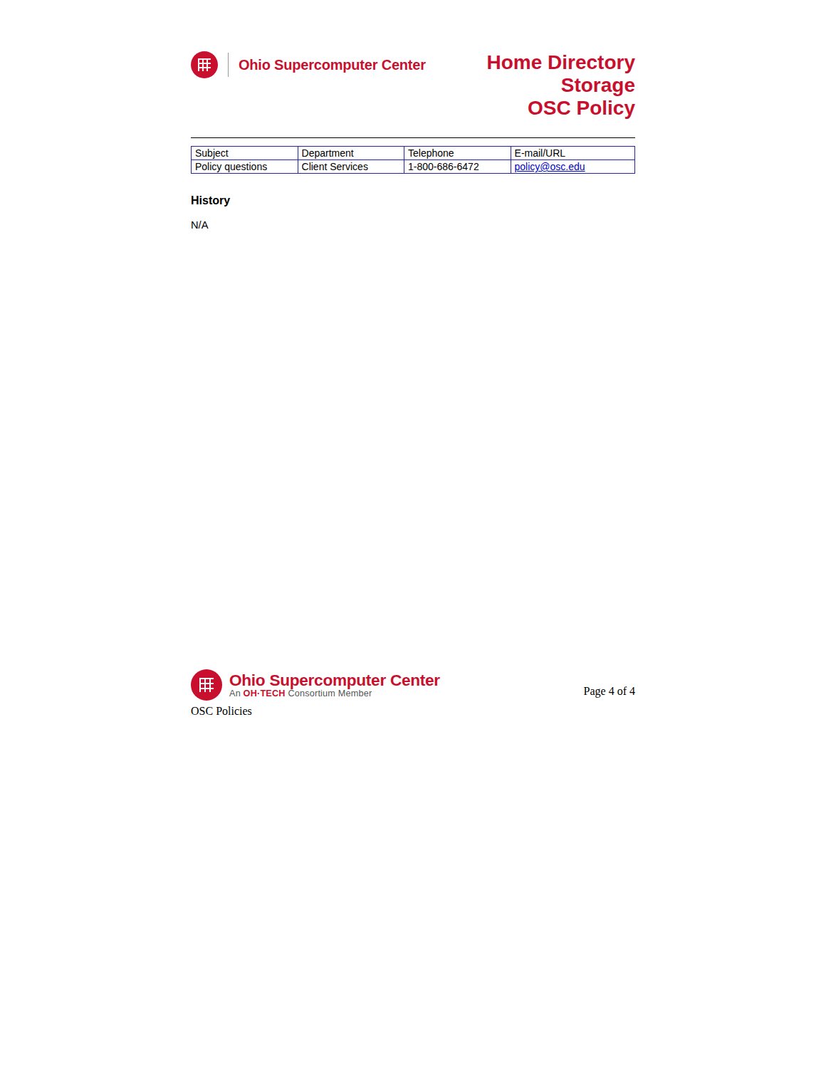Ohio Supercomputer Center
Home Directory Storage
OSC Policy
| Subject | Department | Telephone | E-mail/URL |
| Policy questions | Client Services | 1-800-686-6472 | policy@osc.edu |
History
N/A
Ohio Supercomputer Center
An OH·TECH Consortium Member
Page 4 of 4
OSC Policies